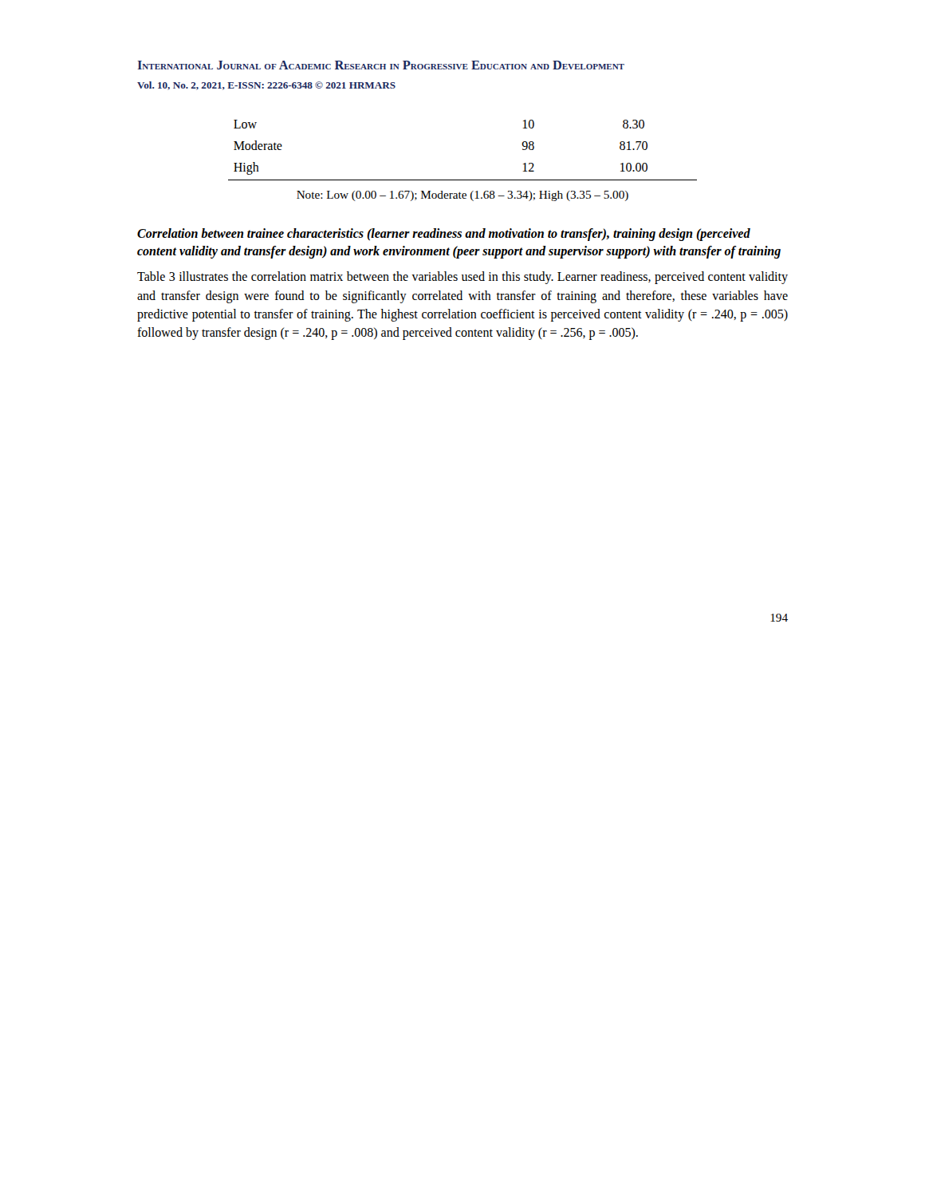International Journal of Academic Research in Progressive Education and Development
Vol. 10, No. 2, 2021, E-ISSN: 2226-6348 © 2021 HRMARS
| Low | 10 | 8.30 |
| Moderate | 98 | 81.70 |
| High | 12 | 10.00 |
Note: Low (0.00 – 1.67); Moderate (1.68 – 3.34); High (3.35 – 5.00)
Correlation between trainee characteristics (learner readiness and motivation to transfer), training design (perceived content validity and transfer design) and work environment (peer support and supervisor support) with transfer of training
Table 3 illustrates the correlation matrix between the variables used in this study. Learner readiness, perceived content validity and transfer design were found to be significantly correlated with transfer of training and therefore, these variables have predictive potential to transfer of training. The highest correlation coefficient is perceived content validity (r = .240, p = .005) followed by transfer design (r = .240, p = .008) and perceived content validity (r = .256, p = .005).
194